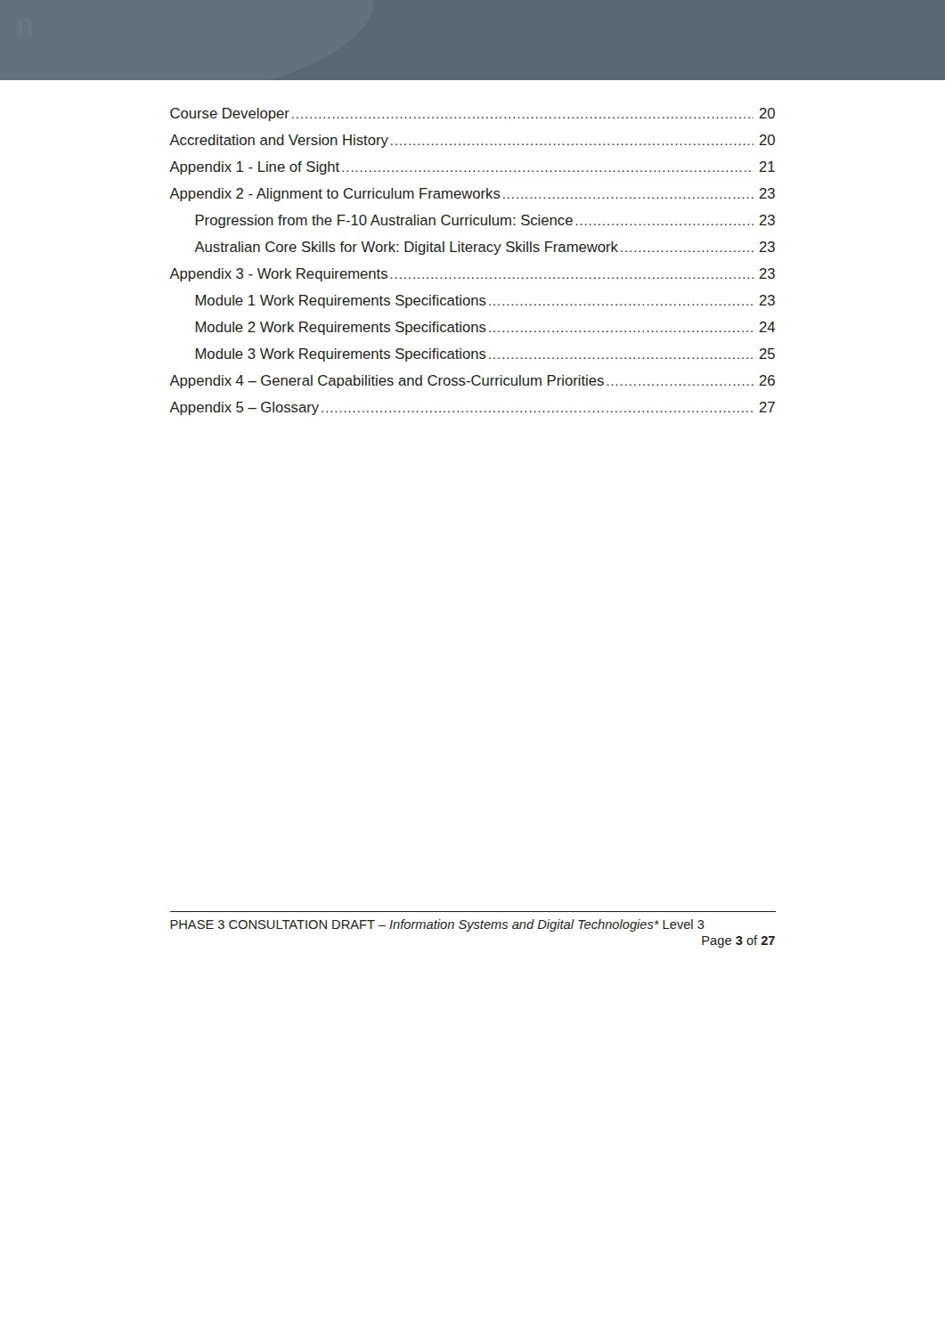ⁿ
Course Developer .................................................................................................................................................................. 20
Accreditation and Version History ................................................................................................................. 20
Appendix 1 - Line of Sight ................................................................................................................................. 21
Appendix 2 - Alignment to Curriculum Frameworks ......................................................................................... 23
Progression from the F-10 Australian Curriculum: Science ............................................................. 23
Australian Core Skills for Work: Digital Literacy Skills Framework ................................. 23
Appendix 3 - Work Requirements ................................................................................................................. 23
Module 1 Work Requirements Specifications ............................................................................. 23
Module 2 Work Requirements Specifications ............................................................................. 24
Module 3 Work Requirements Specifications ............................................................................. 25
Appendix 4 – General Capabilities and Cross-Curriculum Priorities ................................. 26
Appendix 5 – Glossary ....................................................................................................................................... 27
PHASE 3 CONSULTATION DRAFT – Information Systems and Digital Technologies* Level 3
Page 3 of 27